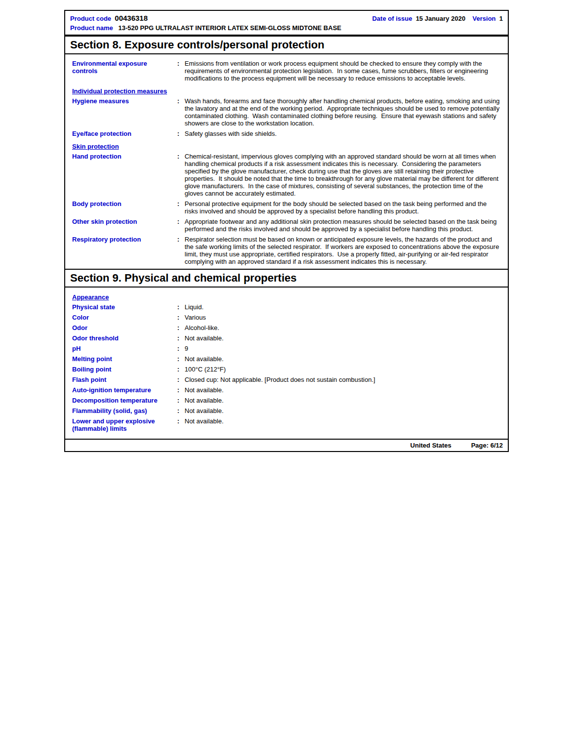Product code 00436318
Date of issue 15 January 2020 Version 1
Product name 13-520 PPG ULTRALAST INTERIOR LATEX SEMI-GLOSS MIDTONE BASE
Section 8. Exposure controls/personal protection
| Environmental exposure controls | : | Emissions from ventilation or work process equipment should be checked to ensure they comply with the requirements of environmental protection legislation. In some cases, fume scrubbers, filters or engineering modifications to the process equipment will be necessary to reduce emissions to acceptable levels. |
Individual protection measures
| Hygiene measures | : | Wash hands, forearms and face thoroughly after handling chemical products, before eating, smoking and using the lavatory and at the end of the working period. Appropriate techniques should be used to remove potentially contaminated clothing. Wash contaminated clothing before reusing. Ensure that eyewash stations and safety showers are close to the workstation location. |
| Eye/face protection | : | Safety glasses with side shields. |
Skin protection
| Hand protection | : | Chemical-resistant, impervious gloves complying with an approved standard should be worn at all times when handling chemical products if a risk assessment indicates this is necessary. Considering the parameters specified by the glove manufacturer, check during use that the gloves are still retaining their protective properties. It should be noted that the time to breakthrough for any glove material may be different for different glove manufacturers. In the case of mixtures, consisting of several substances, the protection time of the gloves cannot be accurately estimated. |
| Body protection | : | Personal protective equipment for the body should be selected based on the task being performed and the risks involved and should be approved by a specialist before handling this product. |
| Other skin protection | : | Appropriate footwear and any additional skin protection measures should be selected based on the task being performed and the risks involved and should be approved by a specialist before handling this product. |
| Respiratory protection | : | Respirator selection must be based on known or anticipated exposure levels, the hazards of the product and the safe working limits of the selected respirator. If workers are exposed to concentrations above the exposure limit, they must use appropriate, certified respirators. Use a properly fitted, air-purifying or air-fed respirator complying with an approved standard if a risk assessment indicates this is necessary. |
Section 9. Physical and chemical properties
Appearance
| Physical state | : | Liquid. |
| Color | : | Various |
| Odor | : | Alcohol-like. |
| Odor threshold | : | Not available. |
| pH | : | 9 |
| Melting point | : | Not available. |
| Boiling point | : | 100°C (212°F) |
| Flash point | : | Closed cup: Not applicable. [Product does not sustain combustion.] |
| Auto-ignition temperature | : | Not available. |
| Decomposition temperature | : | Not available. |
| Flammability (solid, gas) | : | Not available. |
| Lower and upper explosive (flammable) limits | : | Not available. |
United States
Page: 6/12